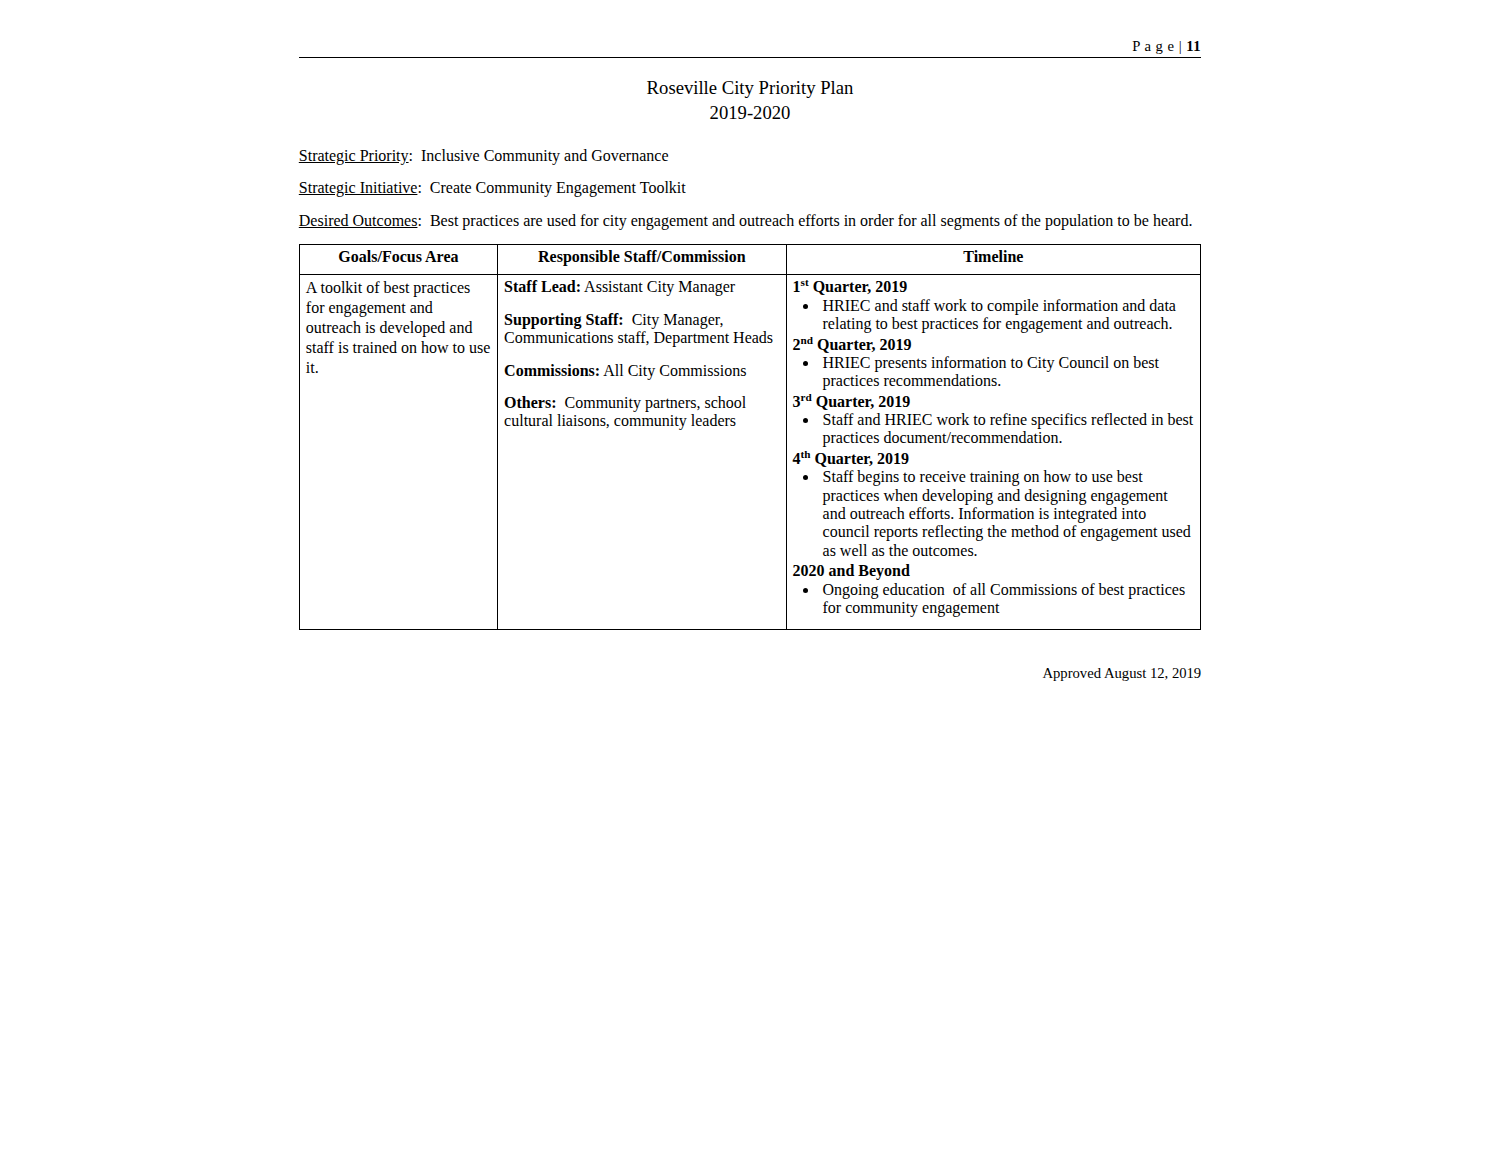P a g e | 11
Roseville City Priority Plan
2019-2020
Strategic Priority: Inclusive Community and Governance
Strategic Initiative: Create Community Engagement Toolkit
Desired Outcomes: Best practices are used for city engagement and outreach efforts in order for all segments of the population to be heard.
| Goals/Focus Area | Responsible Staff/Commission | Timeline |
| --- | --- | --- |
| A toolkit of best practices for engagement and outreach is developed and staff is trained on how to use it. | Staff Lead: Assistant City Manager Supporting Staff: City Manager, Communications staff, Department Heads Commissions: All City Commissions Others: Community partners, school cultural liaisons, community leaders | 1 st Quarter, 2019 HRIEC and staff work to compile information and data relating to best practices for engagement and outreach. 2 nd Quarter, 2019 HRIEC presents information to City Council on best practices recommendations. 3 rd Quarter, 2019 Staff and HRIEC work to refine specifics reflected in best practices document/recommendation. 4 th Quarter, 2019 Staff begins to receive training on how to use best practices when developing and designing engagement and outreach efforts. Information is integrated into council reports reflecting the method of engagement used as well as the outcomes. 2020 and Beyond Ongoing education of all Commissions of best practices for community engagement |
Approved August 12, 2019